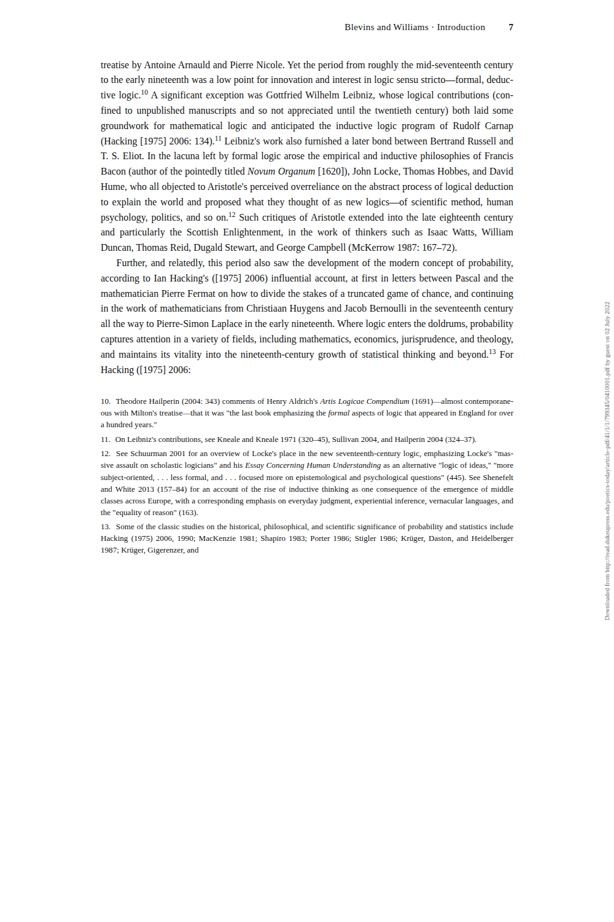Downloaded from http://read.dukeupress.edu/poetics-today/article-pdf/41/1/1/799345/0410001.pdf by guest on 02 July 2022
Blevins and Williams · Introduction 7
treatise by Antoine Arnauld and Pierre Nicole. Yet the period from roughly the mid-seventeenth century to the early nineteenth was a low point for innovation and interest in logic sensu stricto—formal, deductive logic.10 A significant exception was Gottfried Wilhelm Leibniz, whose logical contributions (confined to unpublished manuscripts and so not appreciated until the twentieth century) both laid some groundwork for mathematical logic and anticipated the inductive logic program of Rudolf Carnap (Hacking [1975] 2006: 134).11 Leibniz's work also furnished a later bond between Bertrand Russell and T. S. Eliot. In the lacuna left by formal logic arose the empirical and inductive philosophies of Francis Bacon (author of the pointedly titled Novum Organum [1620]), John Locke, Thomas Hobbes, and David Hume, who all objected to Aristotle's perceived overreliance on the abstract process of logical deduction to explain the world and proposed what they thought of as new logics—of scientific method, human psychology, politics, and so on.12 Such critiques of Aristotle extended into the late eighteenth century and particularly the Scottish Enlightenment, in the work of thinkers such as Isaac Watts, William Duncan, Thomas Reid, Dugald Stewart, and George Campbell (McKerrow 1987: 167–72).
Further, and relatedly, this period also saw the development of the modern concept of probability, according to Ian Hacking's ([1975] 2006) influential account, at first in letters between Pascal and the mathematician Pierre Fermat on how to divide the stakes of a truncated game of chance, and continuing in the work of mathematicians from Christiaan Huygens and Jacob Bernoulli in the seventeenth century all the way to Pierre-Simon Laplace in the early nineteenth. Where logic enters the doldrums, probability captures attention in a variety of fields, including mathematics, economics, jurisprudence, and theology, and maintains its vitality into the nineteenth-century growth of statistical thinking and beyond.13 For Hacking ([1975] 2006:
10. Theodore Hailperin (2004: 343) comments of Henry Aldrich's Artis Logicae Compendium (1691)—almost contemporaneous with Milton's treatise—that it was "the last book emphasizing the formal aspects of logic that appeared in England for over a hundred years."
11. On Leibniz's contributions, see Kneale and Kneale 1971 (320–45), Sullivan 2004, and Hailperin 2004 (324–37).
12. See Schuurman 2001 for an overview of Locke's place in the new seventeenth-century logic, emphasizing Locke's "massive assault on scholastic logicians" and his Essay Concerning Human Understanding as an alternative "logic of ideas," "more subject-oriented, . . . less formal, and . . . focused more on epistemological and psychological questions" (445). See Shenefelt and White 2013 (157–84) for an account of the rise of inductive thinking as one consequence of the emergence of middle classes across Europe, with a corresponding emphasis on everyday judgment, experiential inference, vernacular languages, and the "equality of reason" (163).
13. Some of the classic studies on the historical, philosophical, and scientific significance of probability and statistics include Hacking (1975) 2006, 1990; MacKenzie 1981; Shapiro 1983; Porter 1986; Stigler 1986; Krüger, Daston, and Heidelberger 1987; Krüger, Gigerenzer, and